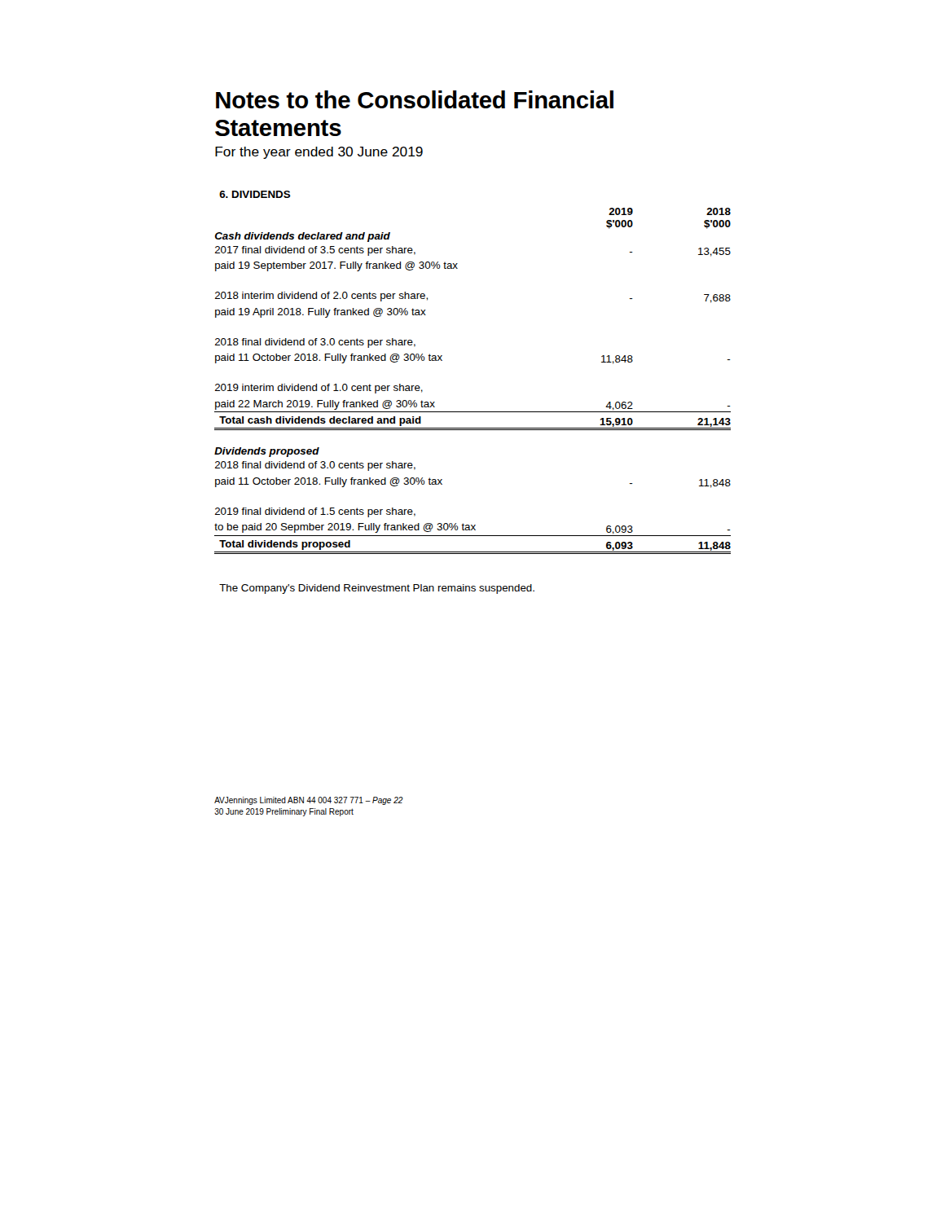Notes to the Consolidated Financial Statements
For the year ended 30 June 2019
6. DIVIDENDS
| | 2019 | 2018 |
| | $'000 | $'000 |
| Cash dividends declared and paid |
| 2017 final dividend of 3.5 cents per share, | - | 13,455 |
| paid 19 September 2017. Fully franked @ 30% tax | | |
| 2018 interim dividend of 2.0 cents per share, | - | 7,688 |
| paid 19 April 2018. Fully franked @ 30% tax | | |
| 2018 final dividend of 3.0 cents per share, | | |
| paid 11 October 2018. Fully franked @ 30% tax | 11,848 | - |
| 2019 interim dividend of 1.0 cent per share, | | |
| paid 22 March 2019. Fully franked @ 30% tax | 4,062 | - |
| Total cash dividends declared and paid | 15,910 | 21,143 |
| Dividends proposed |
| 2018 final dividend of 3.0 cents per share, | | |
| paid 11 October 2018. Fully franked @ 30% tax | - | 11,848 |
| 2019 final dividend of 1.5 cents per share, | | |
| to be paid 20 Sepmber 2019. Fully franked @ 30% tax | 6,093 | - |
| Total dividends proposed | 6,093 | 11,848 |
The Company's Dividend Reinvestment Plan remains suspended.
AVJennings Limited ABN 44 004 327 771 – Page 22
30 June 2019 Preliminary Final Report